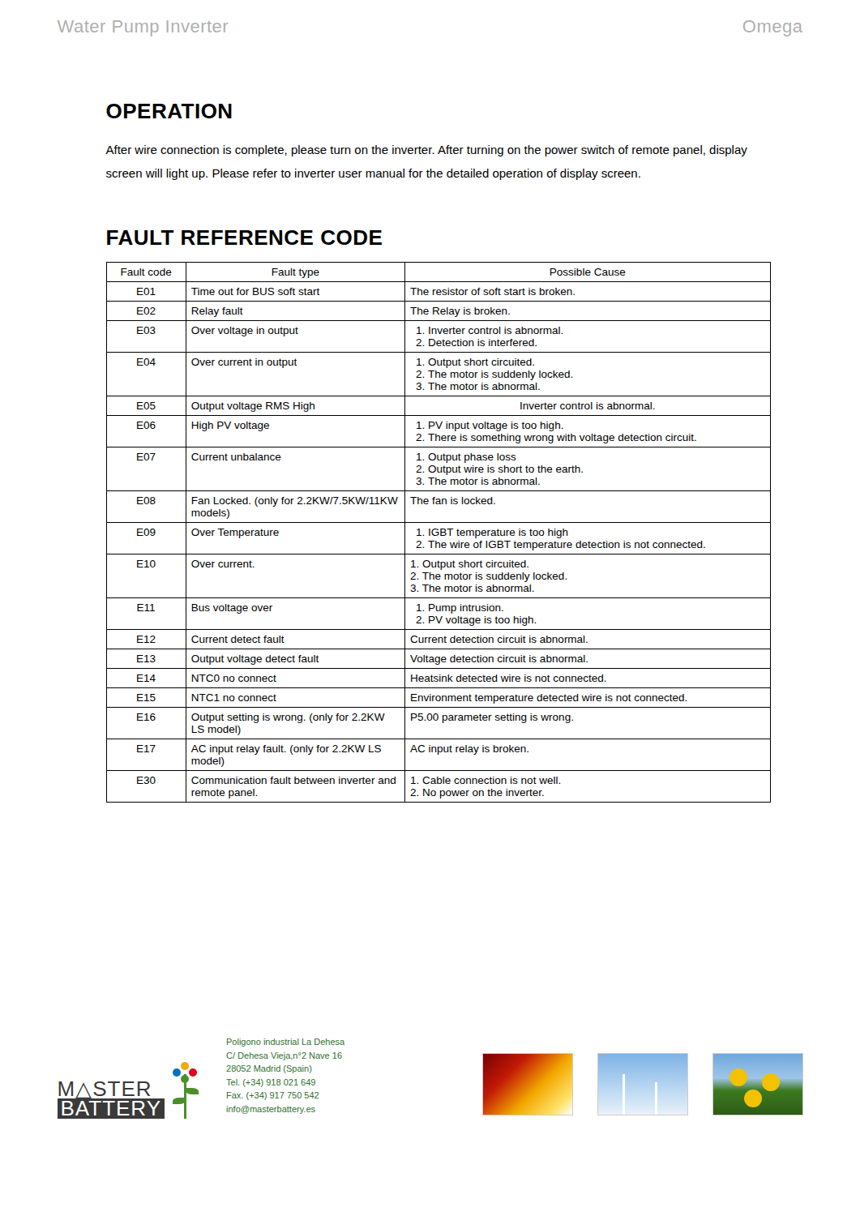Water Pump Inverter
Omega
OPERATION
After wire connection is complete, please turn on the inverter. After turning on the power switch of remote panel, display screen will light up. Please refer to inverter user manual for the detailed operation of display screen.
FAULT REFERENCE CODE
| Fault code | Fault type | Possible Cause |
| --- | --- | --- |
| E01 | Time out for BUS soft start | The resistor of soft start is broken. |
| E02 | Relay fault | The Relay is broken. |
| E03 | Over voltage in output | Inverter control is abnormal. Detection is interfered. |
| E04 | Over current in output | Output short circuited. The motor is suddenly locked. The motor is abnormal. |
| E05 | Output voltage RMS High | Inverter control is abnormal. |
| E06 | High PV voltage | PV input voltage is too high. There is something wrong with voltage detection circuit. |
| E07 | Current unbalance | Output phase loss Output wire is short to the earth. The motor is abnormal. |
| E08 | Fan Locked. (only for 2.2KW/7.5KW/11KW models) | The fan is locked. |
| E09 | Over Temperature | IGBT temperature is too high The wire of IGBT temperature detection is not connected. |
| E10 | Over current. | 1. Output short circuited. 2. The motor is suddenly locked. 3. The motor is abnormal. |
| E11 | Bus voltage over | Pump intrusion. PV voltage is too high. |
| E12 | Current detect fault | Current detection circuit is abnormal. |
| E13 | Output voltage detect fault | Voltage detection circuit is abnormal. |
| E14 | NTC0 no connect | Heatsink detected wire is not connected. |
| E15 | NTC1 no connect | Environment temperature detected wire is not connected. |
| E16 | Output setting is wrong. (only for 2.2KW LS model) | P5.00 parameter setting is wrong. |
| E17 | AC input relay fault. (only for 2.2KW LS model) | AC input relay is broken. |
| E30 | Communication fault between inverter and remote panel. | 1. Cable connection is not well. 2. No power on the inverter. |
M△STER
BATTERY
Poligono industrial La Dehesa
C/ Dehesa Vieja,n°2 Nave 16
28052 Madrid (Spain)
Tel. (+34) 918 021 649
Fax. (+34) 917 750 542
info@masterbattery.es